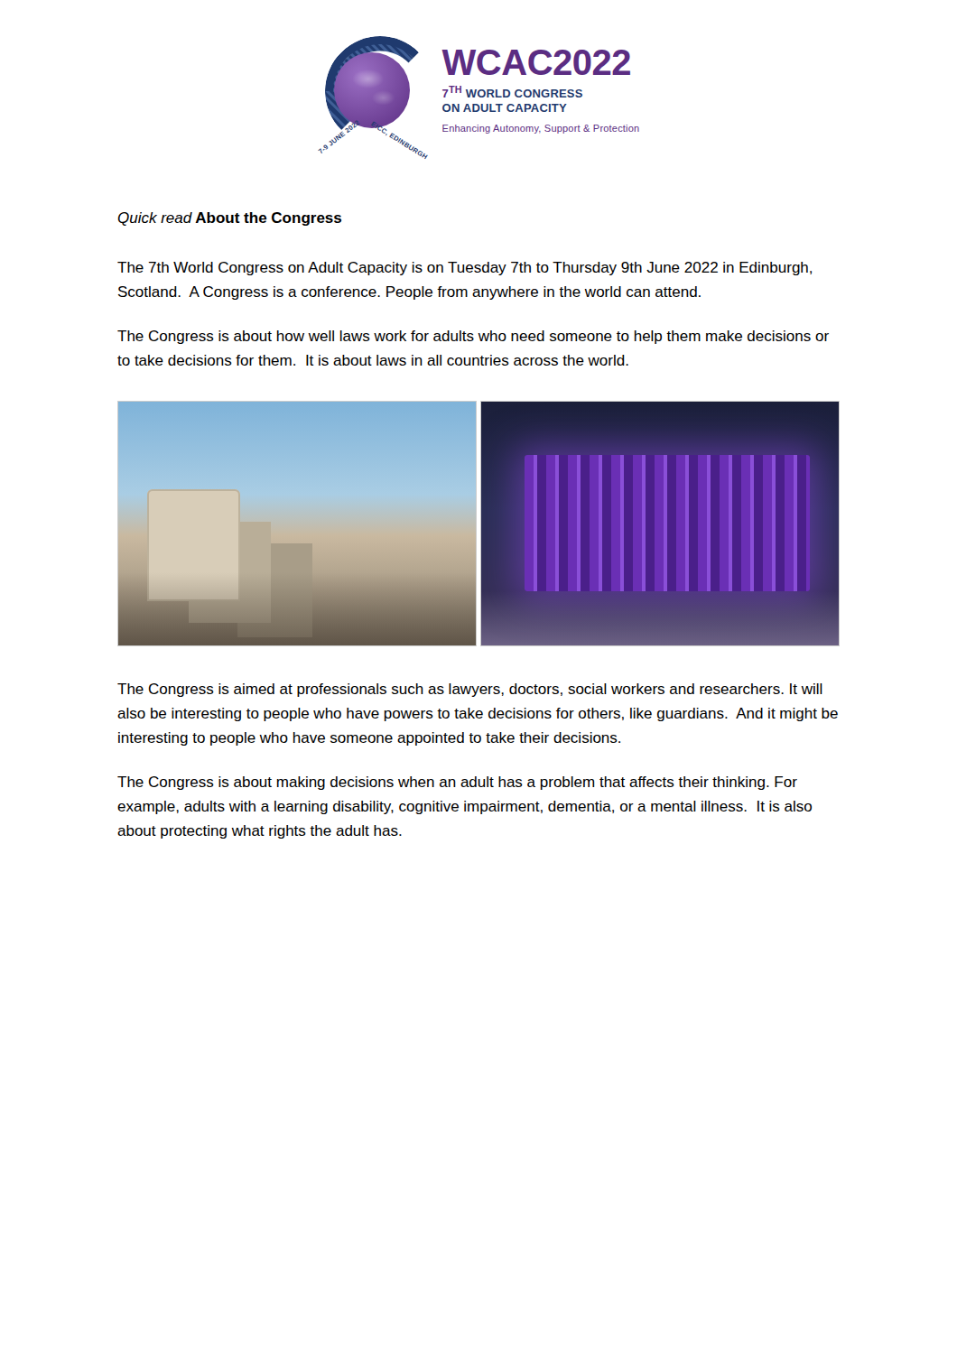7-9 JUNE 2022 EICC, EDINBURGH
WCAC2022
7TH WORLD CONGRESS
ON ADULT CAPACITY
Enhancing Autonomy, Support & Protection
Quick read About the Congress
The 7th World Congress on Adult Capacity is on Tuesday 7th to Thursday 9th June 2022 in Edinburgh, Scotland. A Congress is a conference. People from anywhere in the world can attend.
The Congress is about how well laws work for adults who need someone to help them make decisions or to take decisions for them. It is about laws in all countries across the world.
The Congress is aimed at professionals such as lawyers, doctors, social workers and researchers. It will also be interesting to people who have powers to take decisions for others, like guardians. And it might be interesting to people who have someone appointed to take their decisions.
The Congress is about making decisions when an adult has a problem that affects their thinking. For example, adults with a learning disability, cognitive impairment, dementia, or a mental illness. It is also about protecting what rights the adult has.